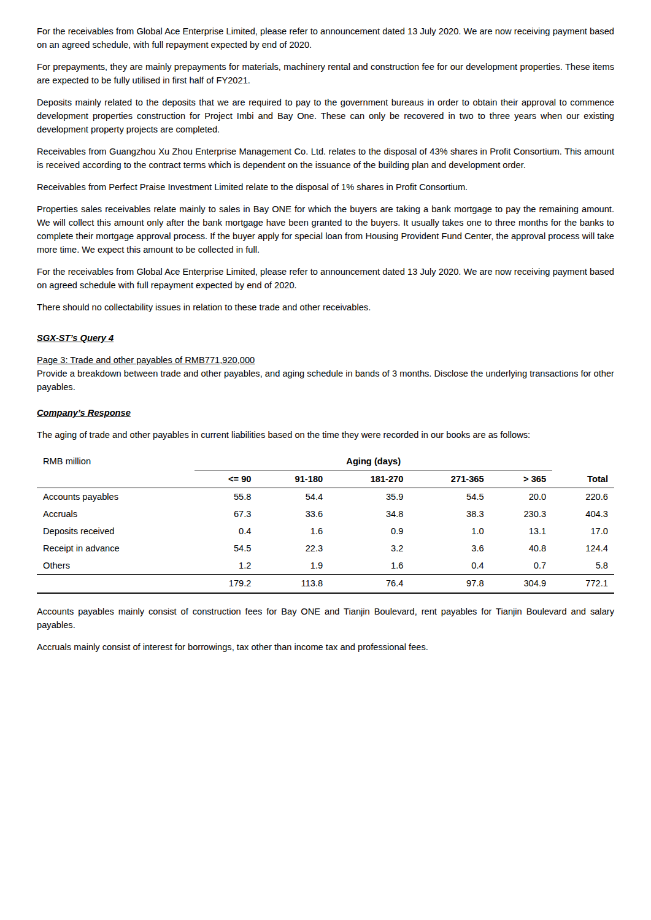For the receivables from Global Ace Enterprise Limited, please refer to announcement dated 13 July 2020. We are now receiving payment based on an agreed schedule, with full repayment expected by end of 2020.
For prepayments, they are mainly prepayments for materials, machinery rental and construction fee for our development properties. These items are expected to be fully utilised in first half of FY2021.
Deposits mainly related to the deposits that we are required to pay to the government bureaus in order to obtain their approval to commence development properties construction for Project Imbi and Bay One. These can only be recovered in two to three years when our existing development property projects are completed.
Receivables from Guangzhou Xu Zhou Enterprise Management Co. Ltd. relates to the disposal of 43% shares in Profit Consortium. This amount is received according to the contract terms which is dependent on the issuance of the building plan and development order.
Receivables from Perfect Praise Investment Limited relate to the disposal of 1% shares in Profit Consortium.
Properties sales receivables relate mainly to sales in Bay ONE for which the buyers are taking a bank mortgage to pay the remaining amount. We will collect this amount only after the bank mortgage have been granted to the buyers. It usually takes one to three months for the banks to complete their mortgage approval process. If the buyer apply for special loan from Housing Provident Fund Center, the approval process will take more time. We expect this amount to be collected in full.
For the receivables from Global Ace Enterprise Limited, please refer to announcement dated 13 July 2020. We are now receiving payment based on agreed schedule with full repayment expected by end of 2020.
There should no collectability issues in relation to these trade and other receivables.
SGX-ST’s Query 4
Page 3: Trade and other payables of RMB771,920,000
Provide a breakdown between trade and other payables, and aging schedule in bands of 3 months. Disclose the underlying transactions for other payables.
Company’s Response
The aging of trade and other payables in current liabilities based on the time they were recorded in our books are as follows:
| RMB million | Aging (days) | |
| --- | --- | --- |
| | <= 90 | 91-180 | 181-270 | 271-365 | > 365 | Total |
| Accounts payables | 55.8 | 54.4 | 35.9 | 54.5 | 20.0 | 220.6 |
| Accruals | 67.3 | 33.6 | 34.8 | 38.3 | 230.3 | 404.3 |
| Deposits received | 0.4 | 1.6 | 0.9 | 1.0 | 13.1 | 17.0 |
| Receipt in advance | 54.5 | 22.3 | 3.2 | 3.6 | 40.8 | 124.4 |
| Others | 1.2 | 1.9 | 1.6 | 0.4 | 0.7 | 5.8 |
| | 179.2 | 113.8 | 76.4 | 97.8 | 304.9 | 772.1 |
Accounts payables mainly consist of construction fees for Bay ONE and Tianjin Boulevard, rent payables for Tianjin Boulevard and salary payables.
Accruals mainly consist of interest for borrowings, tax other than income tax and professional fees.